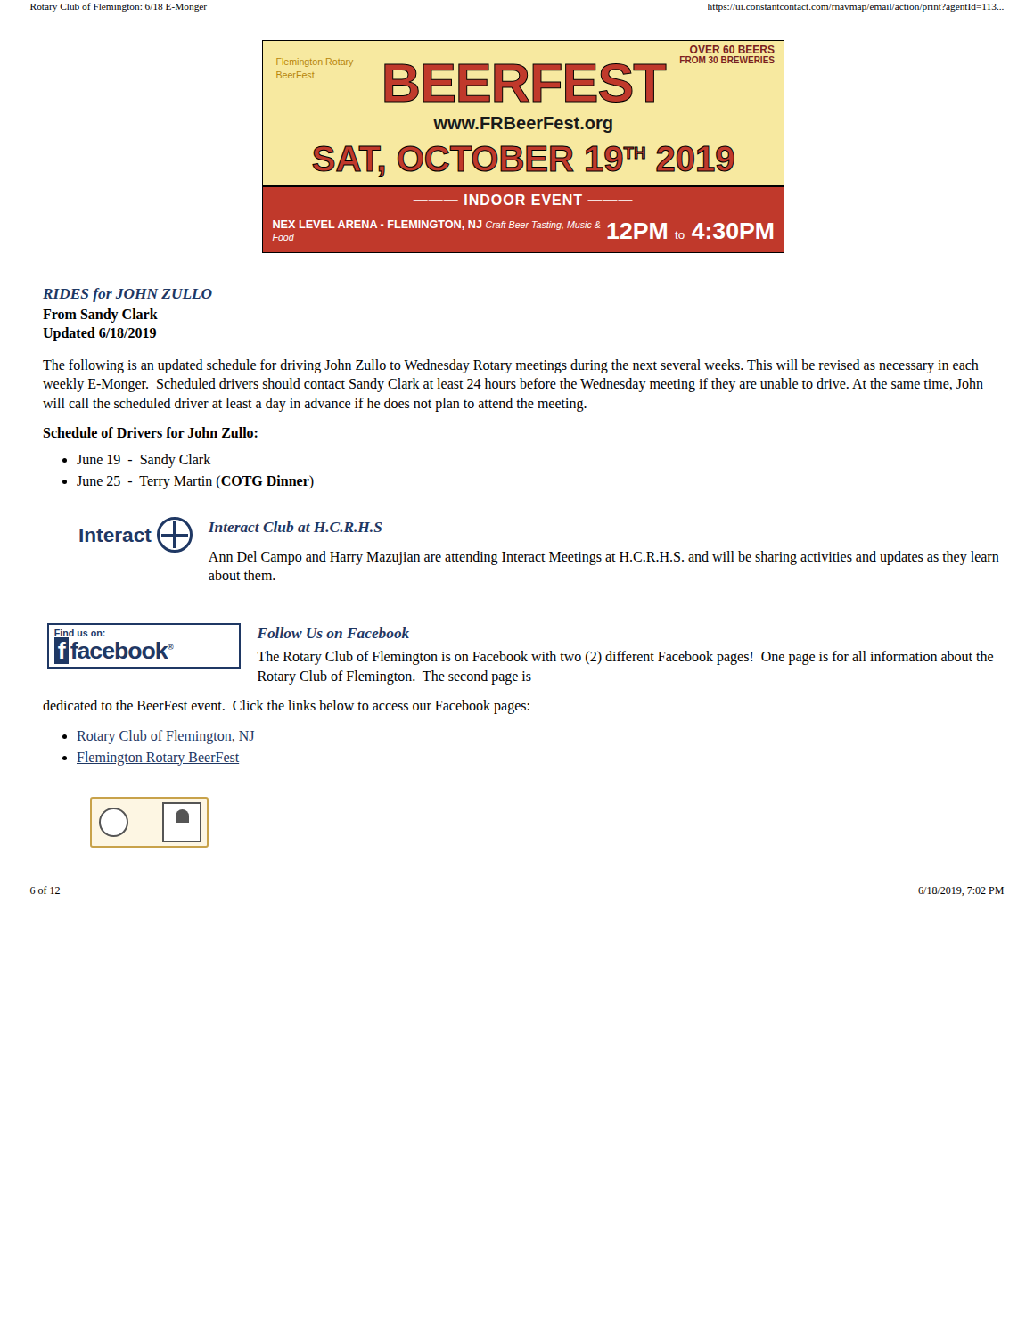Rotary Club of Flemington: 6/18 E-Monger
https://ui.constantcontact.com/rnavmap/email/action/print?agentId=113...
OVER 60 BEERSFROM 30 BREWERIES
Flemington Rotary
BeerFest
BEERFEST
www.FRBeerFest.org
SAT, OCTOBER 19TH 2019
——— INDOOR EVENT ———
NEX LEVEL ARENA - FLEMINGTON, NJ Craft Beer Tasting, Music & Food
12PM to 4:30PM
RIDES for JOHN ZULLO
From Sandy Clark
Updated 6/18/2019
The following is an updated schedule for driving John Zullo to Wednesday Rotary meetings during the next several weeks. This will be revised as necessary in each weekly E-Monger. Scheduled drivers should contact Sandy Clark at least 24 hours before the Wednesday meeting if they are unable to drive. At the same time, John will call the scheduled driver at least a day in advance if he does not plan to attend the meeting.
Schedule of Drivers for John Zullo:
June 19 - Sandy Clark
June 25 - Terry Martin (COTG Dinner)
Interact
Interact Club at H.C.R.H.S
Ann Del Campo and Harry Mazujian are attending Interact Meetings at H.C.R.H.S. and will be sharing activities and updates as they learn about them.
Find us on:
ffacebook®
Follow Us on Facebook
The Rotary Club of Flemington is on Facebook with two (2) different Facebook pages! One page is for all information about the Rotary Club of Flemington. The second page is
dedicated to the BeerFest event. Click the links below to access our Facebook pages:
Rotary Club of Flemington, NJ
Flemington Rotary BeerFest
6 of 12
6/18/2019, 7:02 PM